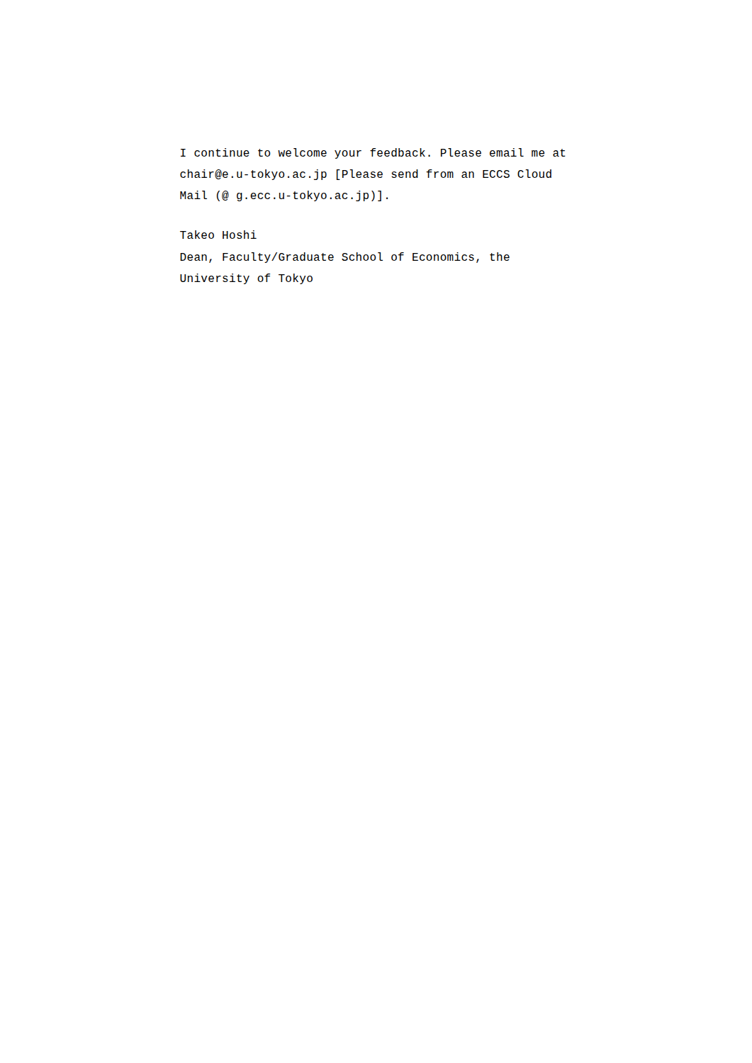I continue to welcome your feedback. Please email me at chair@e.u-tokyo.ac.jp [Please send from an ECCS Cloud Mail (@ g.ecc.u-tokyo.ac.jp)].
Takeo Hoshi
Dean, Faculty/Graduate School of Economics, the University of Tokyo